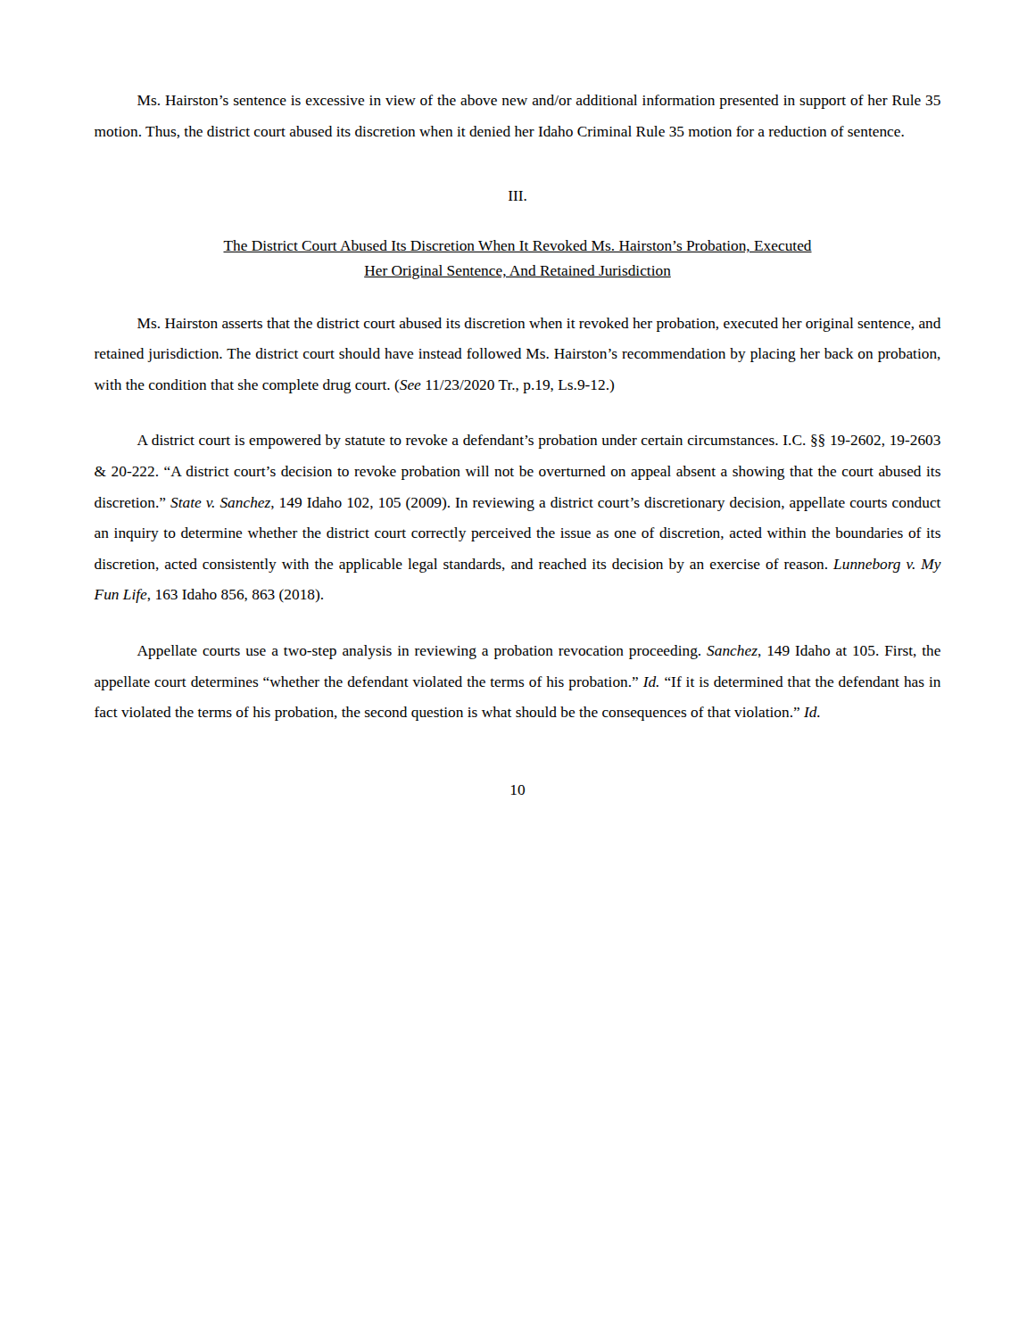Ms. Hairston’s sentence is excessive in view of the above new and/or additional information presented in support of her Rule 35 motion. Thus, the district court abused its discretion when it denied her Idaho Criminal Rule 35 motion for a reduction of sentence.
III.
The District Court Abused Its Discretion When It Revoked Ms. Hairston’s Probation, Executed
Her Original Sentence, And Retained Jurisdiction
Ms. Hairston asserts that the district court abused its discretion when it revoked her probation, executed her original sentence, and retained jurisdiction. The district court should have instead followed Ms. Hairston’s recommendation by placing her back on probation, with the condition that she complete drug court. (See 11/23/2020 Tr., p.19, Ls.9-12.)
A district court is empowered by statute to revoke a defendant’s probation under certain circumstances. I.C. §§ 19-2602, 19-2603 & 20-222. “A district court’s decision to revoke probation will not be overturned on appeal absent a showing that the court abused its discretion.” State v. Sanchez, 149 Idaho 102, 105 (2009). In reviewing a district court’s discretionary decision, appellate courts conduct an inquiry to determine whether the district court correctly perceived the issue as one of discretion, acted within the boundaries of its discretion, acted consistently with the applicable legal standards, and reached its decision by an exercise of reason. Lunneborg v. My Fun Life, 163 Idaho 856, 863 (2018).
Appellate courts use a two-step analysis in reviewing a probation revocation proceeding. Sanchez, 149 Idaho at 105. First, the appellate court determines “whether the defendant violated the terms of his probation.” Id. “If it is determined that the defendant has in fact violated the terms of his probation, the second question is what should be the consequences of that violation.” Id.
10